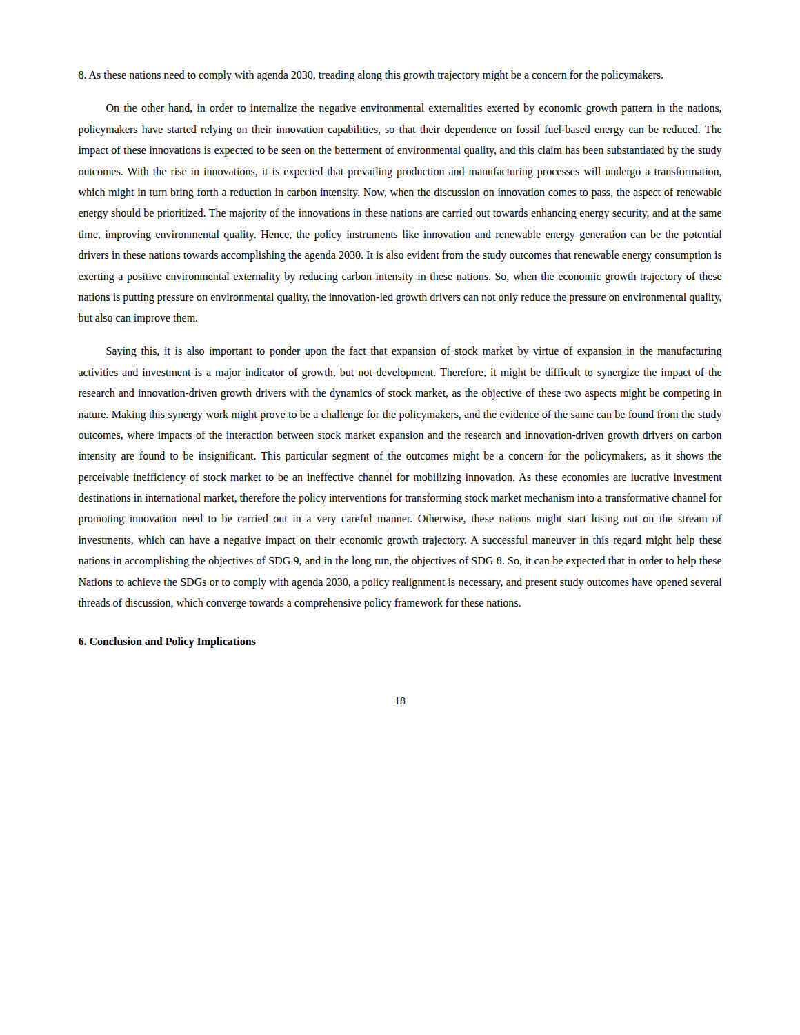8. As these nations need to comply with agenda 2030, treading along this growth trajectory might be a concern for the policymakers.
On the other hand, in order to internalize the negative environmental externalities exerted by economic growth pattern in the nations, policymakers have started relying on their innovation capabilities, so that their dependence on fossil fuel-based energy can be reduced. The impact of these innovations is expected to be seen on the betterment of environmental quality, and this claim has been substantiated by the study outcomes. With the rise in innovations, it is expected that prevailing production and manufacturing processes will undergo a transformation, which might in turn bring forth a reduction in carbon intensity. Now, when the discussion on innovation comes to pass, the aspect of renewable energy should be prioritized. The majority of the innovations in these nations are carried out towards enhancing energy security, and at the same time, improving environmental quality. Hence, the policy instruments like innovation and renewable energy generation can be the potential drivers in these nations towards accomplishing the agenda 2030. It is also evident from the study outcomes that renewable energy consumption is exerting a positive environmental externality by reducing carbon intensity in these nations. So, when the economic growth trajectory of these nations is putting pressure on environmental quality, the innovation-led growth drivers can not only reduce the pressure on environmental quality, but also can improve them.
Saying this, it is also important to ponder upon the fact that expansion of stock market by virtue of expansion in the manufacturing activities and investment is a major indicator of growth, but not development. Therefore, it might be difficult to synergize the impact of the research and innovation-driven growth drivers with the dynamics of stock market, as the objective of these two aspects might be competing in nature. Making this synergy work might prove to be a challenge for the policymakers, and the evidence of the same can be found from the study outcomes, where impacts of the interaction between stock market expansion and the research and innovation-driven growth drivers on carbon intensity are found to be insignificant. This particular segment of the outcomes might be a concern for the policymakers, as it shows the perceivable inefficiency of stock market to be an ineffective channel for mobilizing innovation. As these economies are lucrative investment destinations in international market, therefore the policy interventions for transforming stock market mechanism into a transformative channel for promoting innovation need to be carried out in a very careful manner. Otherwise, these nations might start losing out on the stream of investments, which can have a negative impact on their economic growth trajectory. A successful maneuver in this regard might help these nations in accomplishing the objectives of SDG 9, and in the long run, the objectives of SDG 8. So, it can be expected that in order to help these Nations to achieve the SDGs or to comply with agenda 2030, a policy realignment is necessary, and present study outcomes have opened several threads of discussion, which converge towards a comprehensive policy framework for these nations.
6. Conclusion and Policy Implications
18